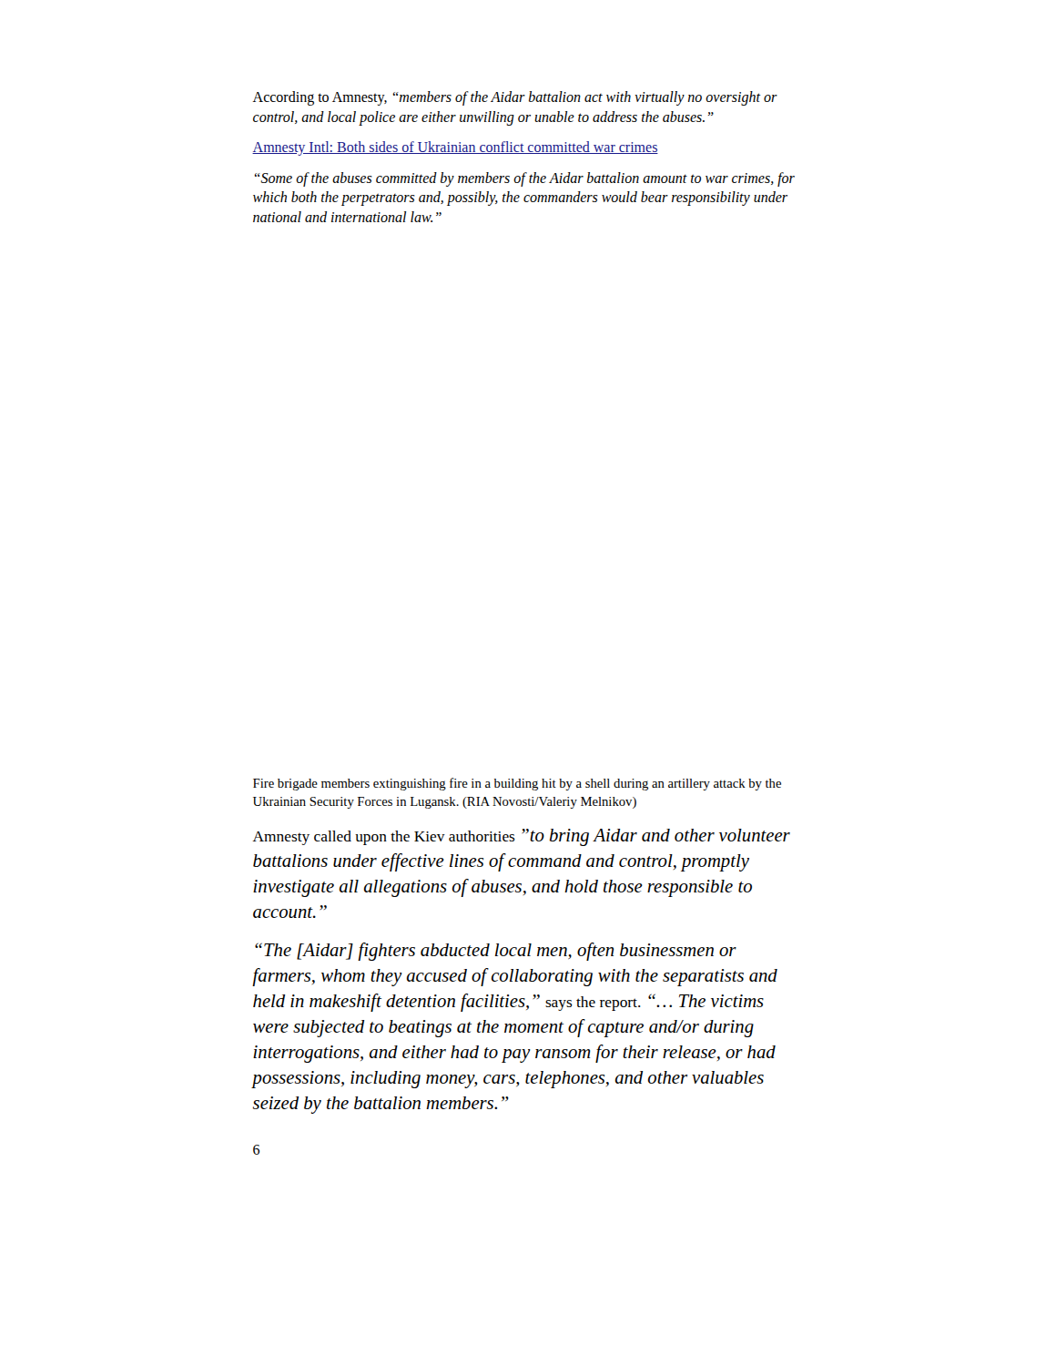According to Amnesty, “members of the Aidar battalion act with virtually no oversight or control, and local police are either unwilling or unable to address the abuses.”
Amnesty Intl: Both sides of Ukrainian conflict committed war crimes
“Some of the abuses committed by members of the Aidar battalion amount to war crimes, for which both the perpetrators and, possibly, the commanders would bear responsibility under national and international law.”
Fire brigade members extinguishing fire in a building hit by a shell during an artillery attack by the Ukrainian Security Forces in Lugansk. (RIA Novosti/Valeriy Melnikov)
Amnesty called upon the Kiev authorities ”to bring Aidar and other volunteer battalions under effective lines of command and control, promptly investigate all allegations of abuses, and hold those responsible to account.”
“The [Aidar] fighters abducted local men, often businessmen or farmers, whom they accused of collaborating with the separatists and held in makeshift detention facilities,” says the report. “… The victims were subjected to beatings at the moment of capture and/or during interrogations, and either had to pay ransom for their release, or had possessions, including money, cars, telephones, and other valuables seized by the battalion members.”
6